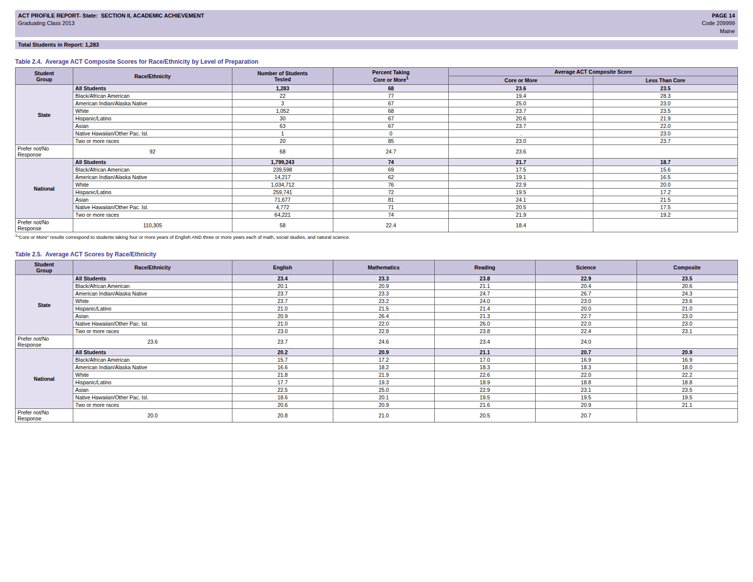ACT PROFILE REPORT- State: SECTION II, ACADEMIC ACHIEVEMENT
Graduating Class 2013
PAGE 14
Code 209999
Maine
Total Students in Report: 1,283
Table 2.4. Average ACT Composite Scores for Race/Ethnicity by Level of Preparation
| Student Group | Race/Ethnicity | Number of Students Tested | Percent Taking Core or More 1 | Average ACT Composite Score |
| --- | --- | --- | --- | --- |
| Core or More | Less Than Core |
| State | All Students | 1,283 | 68 | 23.6 | 23.5 |
| Black/African American | 22 | 77 | 19.4 | 28.3 |
| American Indian/Alaska Native | 3 | 67 | 25.0 | 23.0 |
| White | 1,052 | 68 | 23.7 | 23.5 |
| Hispanic/Latino | 30 | 67 | 20.6 | 21.9 |
| Asian | 63 | 67 | 23.7 | 22.0 |
| Native Hawaiian/Other Pac. Isl. | 1 | 0 | . | 23.0 |
| Two or more races | 20 | 85 | 23.0 | 23.7 |
| Prefer not/No Response | 92 | 68 | 24.7 | 23.6 |
| National | All Students | 1,799,243 | 74 | 21.7 | 18.7 |
| Black/African American | 239,598 | 69 | 17.5 | 15.6 |
| American Indian/Alaska Native | 14,217 | 62 | 19.1 | 16.5 |
| White | 1,034,712 | 76 | 22.9 | 20.0 |
| Hispanic/Latino | 259,741 | 72 | 19.5 | 17.2 |
| Asian | 71,677 | 81 | 24.1 | 21.5 |
| Native Hawaiian/Other Pac. Isl. | 4,772 | 71 | 20.5 | 17.5 |
| Two or more races | 64,221 | 74 | 21.9 | 19.2 |
| Prefer not/No Response | 110,305 | 58 | 22.4 | 18.4 |
1"Core or More" results correspond to students taking four or more years of English AND three or more years each of math, social studies, and natural science.
Table 2.5. Average ACT Scores by Race/Ethnicity
| Student Group | Race/Ethnicity | English | Mathematics | Reading | Science | Composite |
| --- | --- | --- | --- | --- | --- | --- |
| State | All Students | 23.4 | 23.3 | 23.8 | 22.9 | 23.5 |
| Black/African American | 20.1 | 20.9 | 21.1 | 20.4 | 20.6 |
| American Indian/Alaska Native | 23.7 | 23.3 | 24.7 | 26.7 | 24.3 |
| White | 23.7 | 23.2 | 24.0 | 23.0 | 23.6 |
| Hispanic/Latino | 21.0 | 21.5 | 21.4 | 20.0 | 21.0 |
| Asian | 20.9 | 26.4 | 21.3 | 22.7 | 23.0 |
| Native Hawaiian/Other Pac. Isl. | 21.0 | 22.0 | 26.0 | 22.0 | 23.0 |
| Two or more races | 23.0 | 22.8 | 23.8 | 22.4 | 23.1 |
| Prefer not/No Response | 23.6 | 23.7 | 24.6 | 23.4 | 24.0 |
| National | All Students | 20.2 | 20.9 | 21.1 | 20.7 | 20.9 |
| Black/African American | 15.7 | 17.2 | 17.0 | 16.9 | 16.9 |
| American Indian/Alaska Native | 16.6 | 18.2 | 18.3 | 18.3 | 18.0 |
| White | 21.8 | 21.9 | 22.6 | 22.0 | 22.2 |
| Hispanic/Latino | 17.7 | 19.3 | 18.9 | 18.8 | 18.8 |
| Asian | 22.5 | 25.0 | 22.9 | 23.1 | 23.5 |
| Native Hawaiian/Other Pac. Isl. | 18.6 | 20.1 | 19.5 | 19.5 | 19.5 |
| Two or more races | 20.6 | 20.9 | 21.6 | 20.9 | 21.1 |
| Prefer not/No Response | 20.0 | 20.8 | 21.0 | 20.5 | 20.7 |